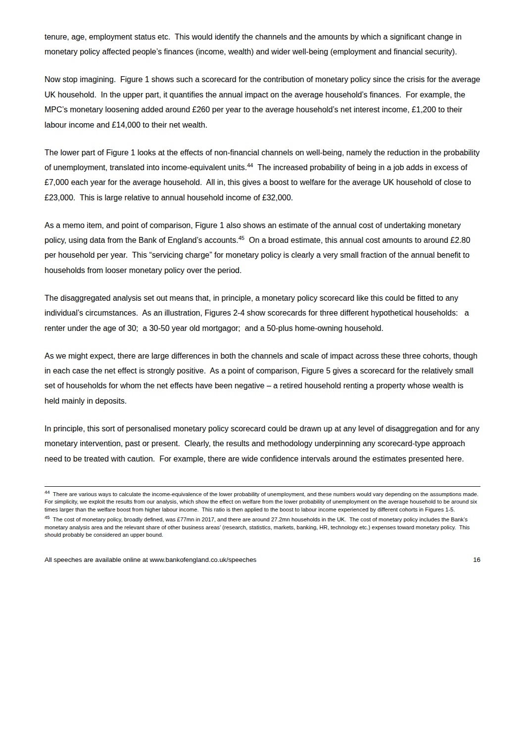tenure, age, employment status etc. This would identify the channels and the amounts by which a significant change in monetary policy affected people’s finances (income, wealth) and wider well-being (employment and financial security).
Now stop imagining. Figure 1 shows such a scorecard for the contribution of monetary policy since the crisis for the average UK household. In the upper part, it quantifies the annual impact on the average household’s finances. For example, the MPC’s monetary loosening added around £260 per year to the average household’s net interest income, £1,200 to their labour income and £14,000 to their net wealth.
The lower part of Figure 1 looks at the effects of non-financial channels on well-being, namely the reduction in the probability of unemployment, translated into income-equivalent units.44 The increased probability of being in a job adds in excess of £7,000 each year for the average household. All in, this gives a boost to welfare for the average UK household of close to £23,000. This is large relative to annual household income of £32,000.
As a memo item, and point of comparison, Figure 1 also shows an estimate of the annual cost of undertaking monetary policy, using data from the Bank of England’s accounts.45 On a broad estimate, this annual cost amounts to around £2.80 per household per year. This “servicing charge” for monetary policy is clearly a very small fraction of the annual benefit to households from looser monetary policy over the period.
The disaggregated analysis set out means that, in principle, a monetary policy scorecard like this could be fitted to any individual’s circumstances. As an illustration, Figures 2-4 show scorecards for three different hypothetical households: a renter under the age of 30; a 30-50 year old mortgagor; and a 50-plus home-owning household.
As we might expect, there are large differences in both the channels and scale of impact across these three cohorts, though in each case the net effect is strongly positive. As a point of comparison, Figure 5 gives a scorecard for the relatively small set of households for whom the net effects have been negative – a retired household renting a property whose wealth is held mainly in deposits.
In principle, this sort of personalised monetary policy scorecard could be drawn up at any level of disaggregation and for any monetary intervention, past or present. Clearly, the results and methodology underpinning any scorecard-type approach need to be treated with caution. For example, there are wide confidence intervals around the estimates presented here.
44 There are various ways to calculate the income-equivalence of the lower probability of unemployment, and these numbers would vary depending on the assumptions made. For simplicity, we exploit the results from our analysis, which show the effect on welfare from the lower probability of unemployment on the average household to be around six times larger than the welfare boost from higher labour income. This ratio is then applied to the boost to labour income experienced by different cohorts in Figures 1-5.
45 The cost of monetary policy, broadly defined, was £77mn in 2017, and there are around 27.2mn households in the UK. The cost of monetary policy includes the Bank’s monetary analysis area and the relevant share of other business areas’ (research, statistics, markets, banking, HR, technology etc.) expenses toward monetary policy. This should probably be considered an upper bound.
All speeches are available online at www.bankofengland.co.uk/speeches 16